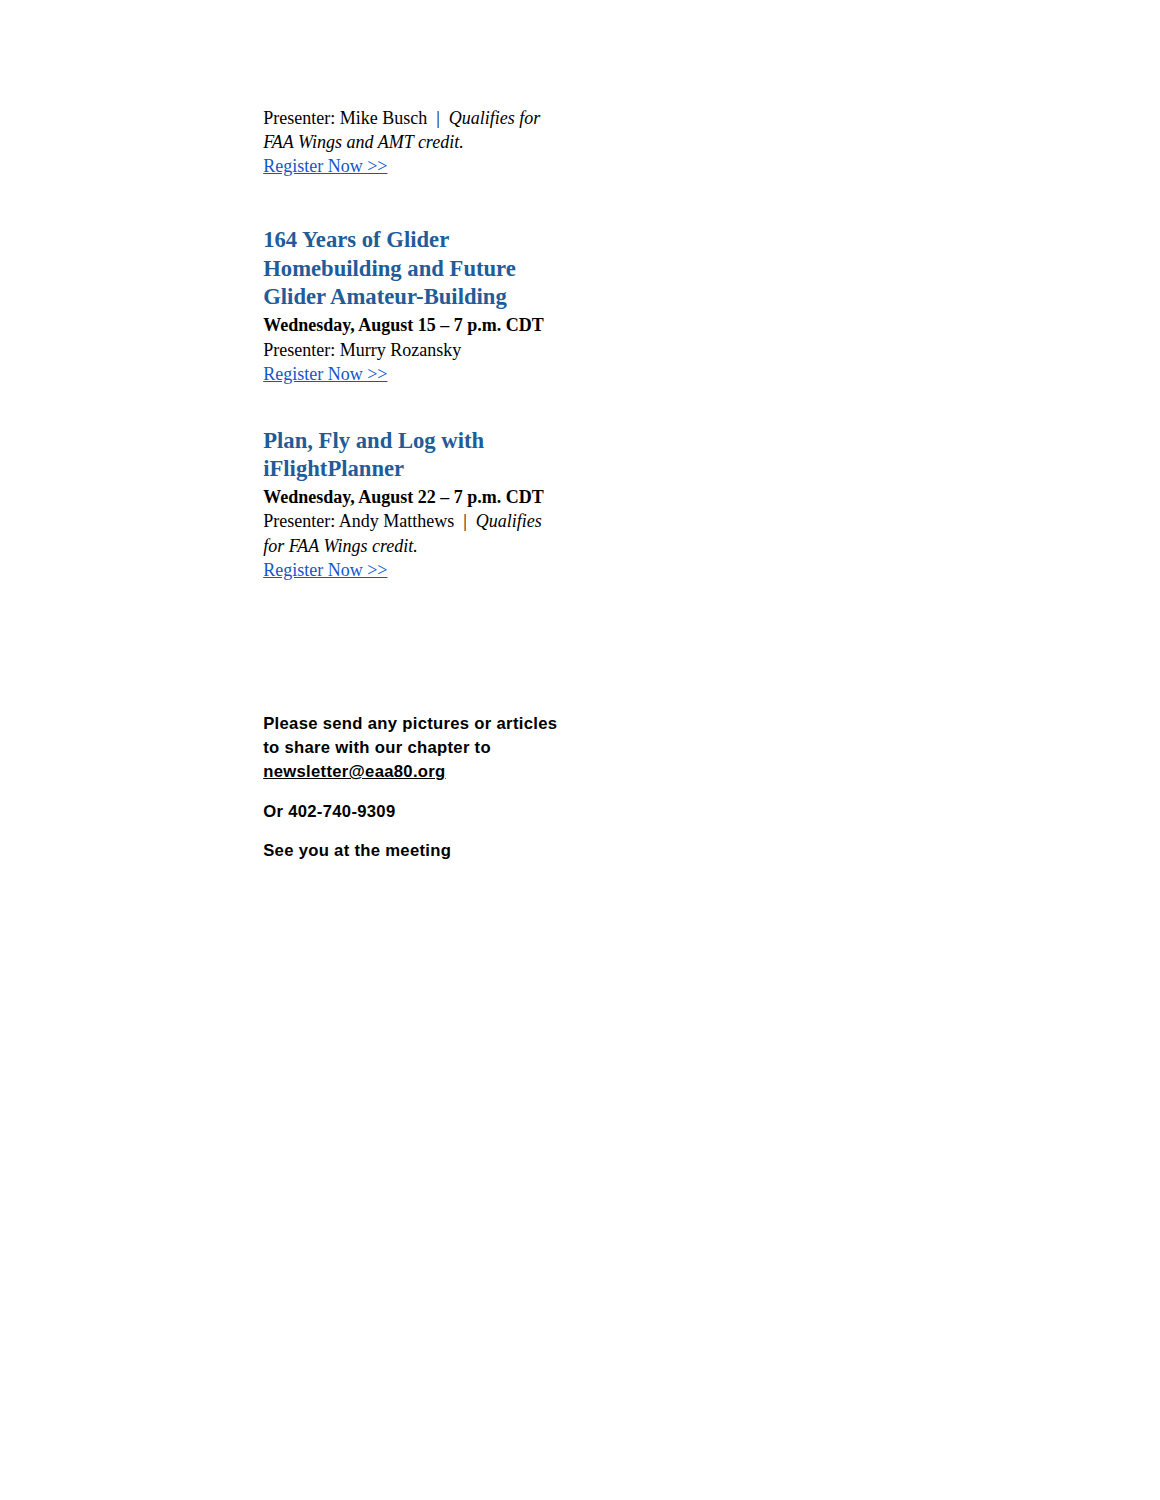Presenter: Mike Busch | Qualifies for FAA Wings and AMT credit.
Register Now >>
164 Years of Glider Homebuilding and Future Glider Amateur-Building
Wednesday, August 15 – 7 p.m. CDT
Presenter: Murry Rozansky
Register Now >>
Plan, Fly and Log with iFlightPlanner
Wednesday, August 22 – 7 p.m. CDT
Presenter: Andy Matthews | Qualifies for FAA Wings credit.
Register Now >>
Please send any pictures or articles to share with our chapter to newsletter@eaa80.org
Or 402-740-9309
See you at the meeting